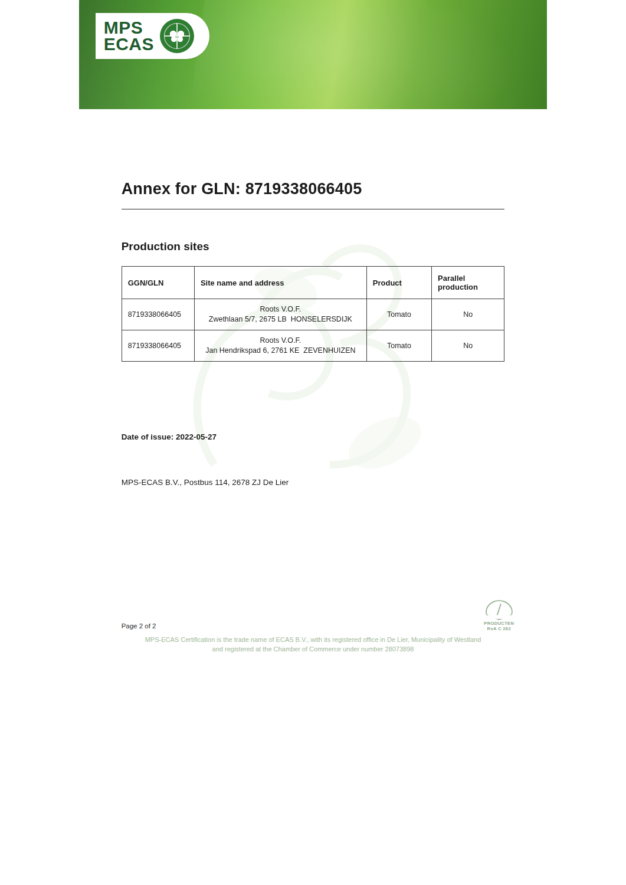MPS ECAS
Annex for GLN: 8719338066405
Production sites
| GGN/GLN | Site name and address | Product | Parallel production |
| --- | --- | --- | --- |
| 8719338066405 | Roots V.O.F. Zwethlaan 5/7, 2675 LB HONSELERSDIJK | Tomato | No |
| 8719338066405 | Roots V.O.F. Jan Hendrikspad 6, 2761 KE ZEVENHUIZEN | Tomato | No |
Date of issue: 2022-05-27
MPS-ECAS B.V., Postbus 114, 2678 ZJ De Lier
PRODUCTEN
RvA C 262
Page 2 of 2
MPS-ECAS Certification is the trade name of ECAS B.V., with its registered office in De Lier, Municipality of Westland
and registered at the Chamber of Commerce under number 28073898